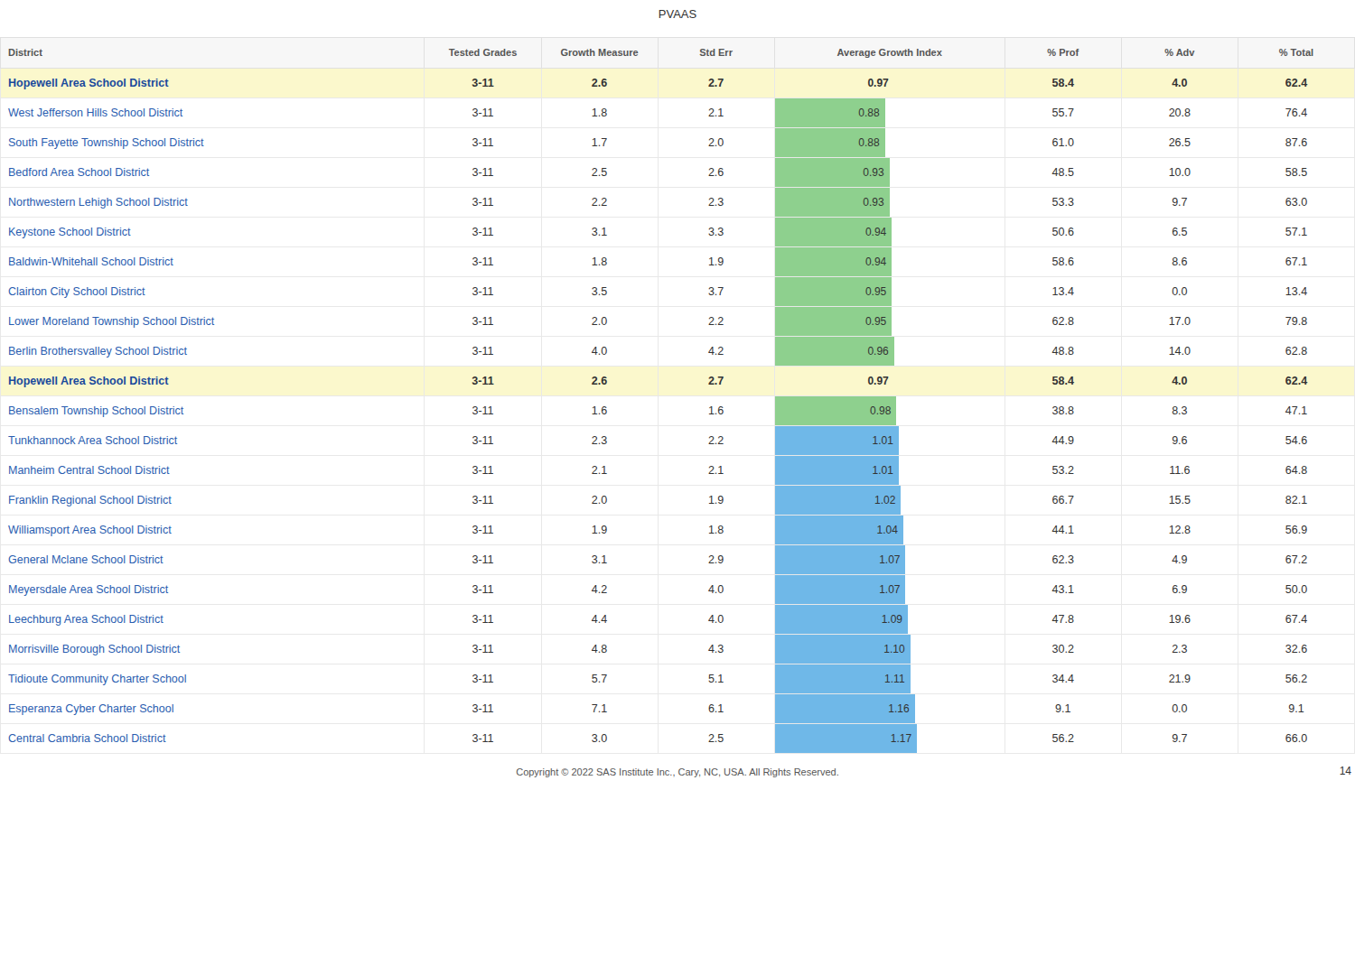PVAAS
| District | Tested Grades | Growth Measure | Std Err | Average Growth Index | % Prof | % Adv | % Total |
| --- | --- | --- | --- | --- | --- | --- | --- |
| Hopewell Area School District | 3-11 | 2.6 | 2.7 | 0.97 | 58.4 | 4.0 | 62.4 |
| West Jefferson Hills School District | 3-11 | 1.8 | 2.1 | 0.88 | 55.7 | 20.8 | 76.4 |
| South Fayette Township School District | 3-11 | 1.7 | 2.0 | 0.88 | 61.0 | 26.5 | 87.6 |
| Bedford Area School District | 3-11 | 2.5 | 2.6 | 0.93 | 48.5 | 10.0 | 58.5 |
| Northwestern Lehigh School District | 3-11 | 2.2 | 2.3 | 0.93 | 53.3 | 9.7 | 63.0 |
| Keystone School District | 3-11 | 3.1 | 3.3 | 0.94 | 50.6 | 6.5 | 57.1 |
| Baldwin-Whitehall School District | 3-11 | 1.8 | 1.9 | 0.94 | 58.6 | 8.6 | 67.1 |
| Clairton City School District | 3-11 | 3.5 | 3.7 | 0.95 | 13.4 | 0.0 | 13.4 |
| Lower Moreland Township School District | 3-11 | 2.0 | 2.2 | 0.95 | 62.8 | 17.0 | 79.8 |
| Berlin Brothersvalley School District | 3-11 | 4.0 | 4.2 | 0.96 | 48.8 | 14.0 | 62.8 |
| Hopewell Area School District | 3-11 | 2.6 | 2.7 | 0.97 | 58.4 | 4.0 | 62.4 |
| Bensalem Township School District | 3-11 | 1.6 | 1.6 | 0.98 | 38.8 | 8.3 | 47.1 |
| Tunkhannock Area School District | 3-11 | 2.3 | 2.2 | 1.01 | 44.9 | 9.6 | 54.6 |
| Manheim Central School District | 3-11 | 2.1 | 2.1 | 1.01 | 53.2 | 11.6 | 64.8 |
| Franklin Regional School District | 3-11 | 2.0 | 1.9 | 1.02 | 66.7 | 15.5 | 82.1 |
| Williamsport Area School District | 3-11 | 1.9 | 1.8 | 1.04 | 44.1 | 12.8 | 56.9 |
| General Mclane School District | 3-11 | 3.1 | 2.9 | 1.07 | 62.3 | 4.9 | 67.2 |
| Meyersdale Area School District | 3-11 | 4.2 | 4.0 | 1.07 | 43.1 | 6.9 | 50.0 |
| Leechburg Area School District | 3-11 | 4.4 | 4.0 | 1.09 | 47.8 | 19.6 | 67.4 |
| Morrisville Borough School District | 3-11 | 4.8 | 4.3 | 1.10 | 30.2 | 2.3 | 32.6 |
| Tidioute Community Charter School | 3-11 | 5.7 | 5.1 | 1.11 | 34.4 | 21.9 | 56.2 |
| Esperanza Cyber Charter School | 3-11 | 7.1 | 6.1 | 1.16 | 9.1 | 0.0 | 9.1 |
| Central Cambria School District | 3-11 | 3.0 | 2.5 | 1.17 | 56.2 | 9.7 | 66.0 |
Copyright © 2022 SAS Institute Inc., Cary, NC, USA. All Rights Reserved.
14